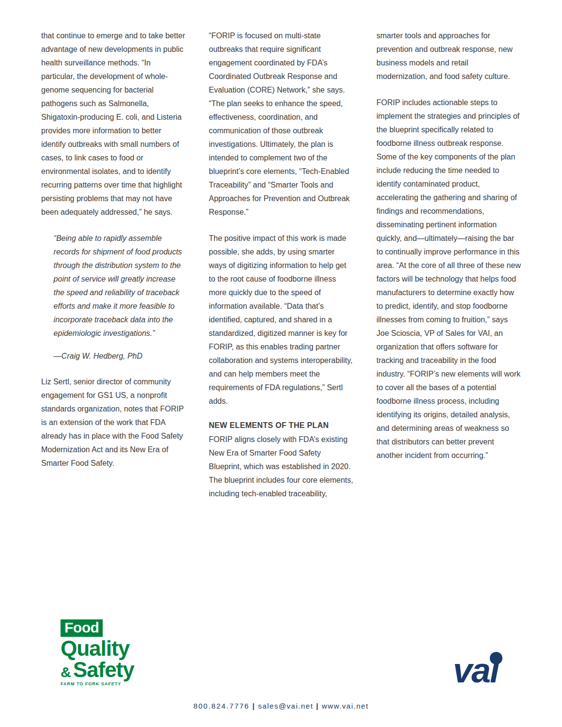that continue to emerge and to take better advantage of new developments in public health surveillance methods. “In particular, the development of whole-genome sequencing for bacterial pathogens such as Salmonella, Shigatoxin-producing E. coli, and Listeria provides more information to better identify outbreaks with small numbers of cases, to link cases to food or environmental isolates, and to identify recurring patterns over time that highlight persisting problems that may not have been adequately addressed,” he says.
“Being able to rapidly assemble records for shipment of food products through the distribution system to the point of service will greatly increase the speed and reliability of traceback efforts and make it more feasible to incorporate traceback data into the epidemiologic investigations.”
—Craig W. Hedberg, PhD
Liz Sertl, senior director of community engagement for GS1 US, a nonprofit standards organization, notes that FORIP is an extension of the work that FDA already has in place with the Food Safety Modernization Act and its New Era of Smarter Food Safety.
“FORIP is focused on multi-state outbreaks that require significant engagement coordinated by FDA’s Coordinated Outbreak Response and Evaluation (CORE) Network,” she says. “The plan seeks to enhance the speed, effectiveness, coordination, and communication of those outbreak investigations. Ultimately, the plan is intended to complement two of the blueprint’s core elements, “Tech-Enabled Traceability” and “Smarter Tools and Approaches for Prevention and Outbreak Response.”
The positive impact of this work is made possible, she adds, by using smarter ways of digitizing information to help get to the root cause of foodborne illness more quickly due to the speed of information available. “Data that’s identified, captured, and shared in a standardized, digitized manner is key for FORIP, as this enables trading partner collaboration and systems interoperability, and can help members meet the requirements of FDA regulations,” Sertl adds.
NEW ELEMENTS OF THE PLAN
FORIP aligns closely with FDA’s existing New Era of Smarter Food Safety Blueprint, which was established in 2020. The blueprint includes four core elements, including tech-enabled traceability,
smarter tools and approaches for prevention and outbreak response, new business models and retail modernization, and food safety culture.
FORIP includes actionable steps to implement the strategies and principles of the blueprint specifically related to foodborne illness outbreak response. Some of the key components of the plan include reducing the time needed to identify contaminated product, accelerating the gathering and sharing of findings and recommendations, disseminating pertinent information quickly, and—ultimately—raising the bar to continually improve performance in this area. “At the core of all three of these new factors will be technology that helps food manufacturers to determine exactly how to predict, identify, and stop foodborne illnesses from coming to fruition,” says Joe Scioscia, VP of Sales for VAI, an organization that offers software for tracking and traceability in the food industry. “FORIP’s new elements will work to cover all the bases of a potential foodborne illness process, including identifying its origins, detailed analysis, and determining areas of weakness so that distributors can better prevent another incident from occurring.”
Food Quality &Safety FARM TO FORK SAFETY
vai
800.824.7776|sales@vai.net|www.vai.net